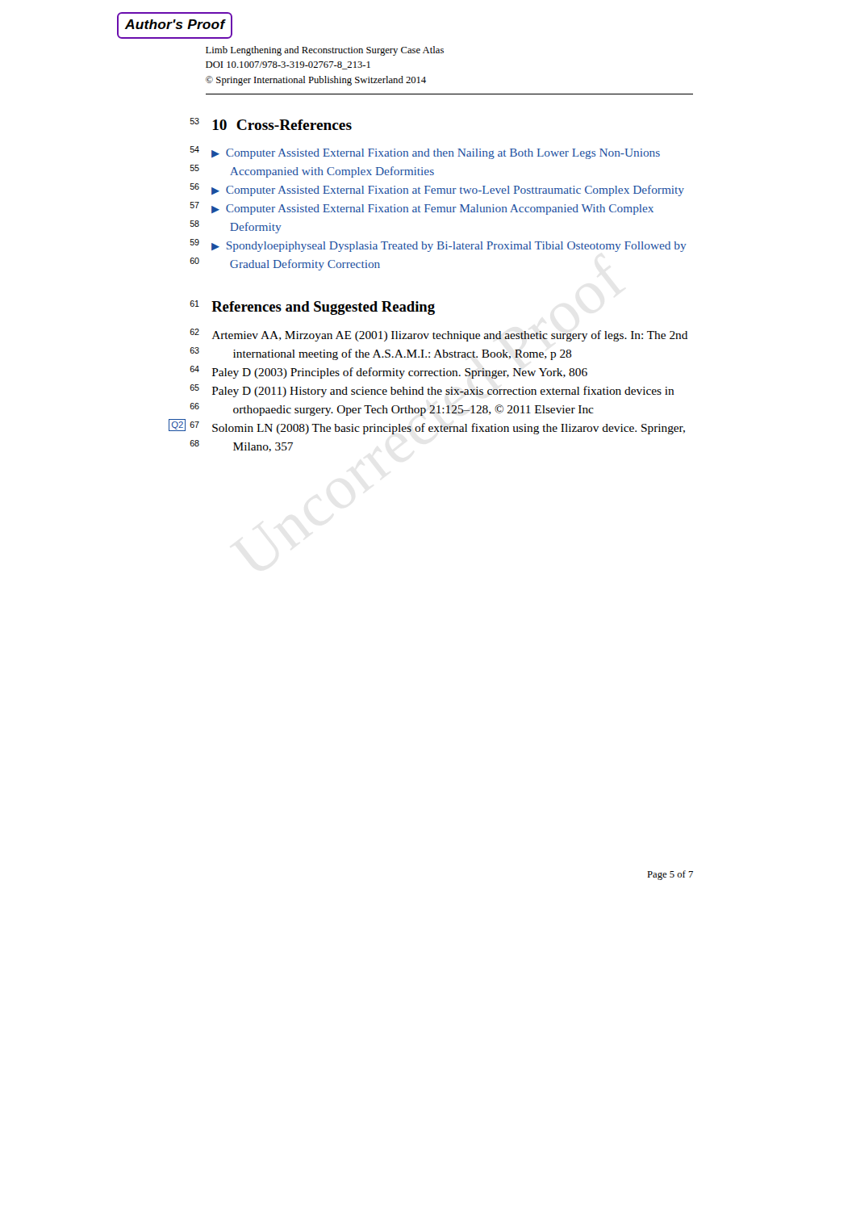Author's Proof
Limb Lengthening and Reconstruction Surgery Case Atlas
DOI 10.1007/978-3-319-02767-8_213-1
© Springer International Publishing Switzerland 2014
Uncorrected Proof
53
10 Cross-References
54
▶Computer Assisted External Fixation and then Nailing at Both Lower Legs Non-Unions
55
Accompanied with Complex Deformities
56
▶Computer Assisted External Fixation at Femur two-Level Posttraumatic Complex Deformity
57
▶Computer Assisted External Fixation at Femur Malunion Accompanied With Complex
58
Deformity
59
▶Spondyloepiphyseal Dysplasia Treated by Bi-lateral Proximal Tibial Osteotomy Followed by
60
Gradual Deformity Correction
61
References and Suggested Reading
62
Artemiev AA, Mirzoyan AE (2001) Ilizarov technique and aesthetic surgery of legs. In: The 2nd
63
international meeting of the A.S.A.M.I.: Abstract. Book, Rome, p 28
64
Paley D (2003) Principles of deformity correction. Springer, New York, 806
65
Paley D (2011) History and science behind the six-axis correction external fixation devices in
66
orthopaedic surgery. Oper Tech Orthop 21:125–128, © 2011 Elsevier Inc
Q2
67
Solomin LN (2008) The basic principles of external fixation using the Ilizarov device. Springer,
68
Milano, 357
Page 5 of 7